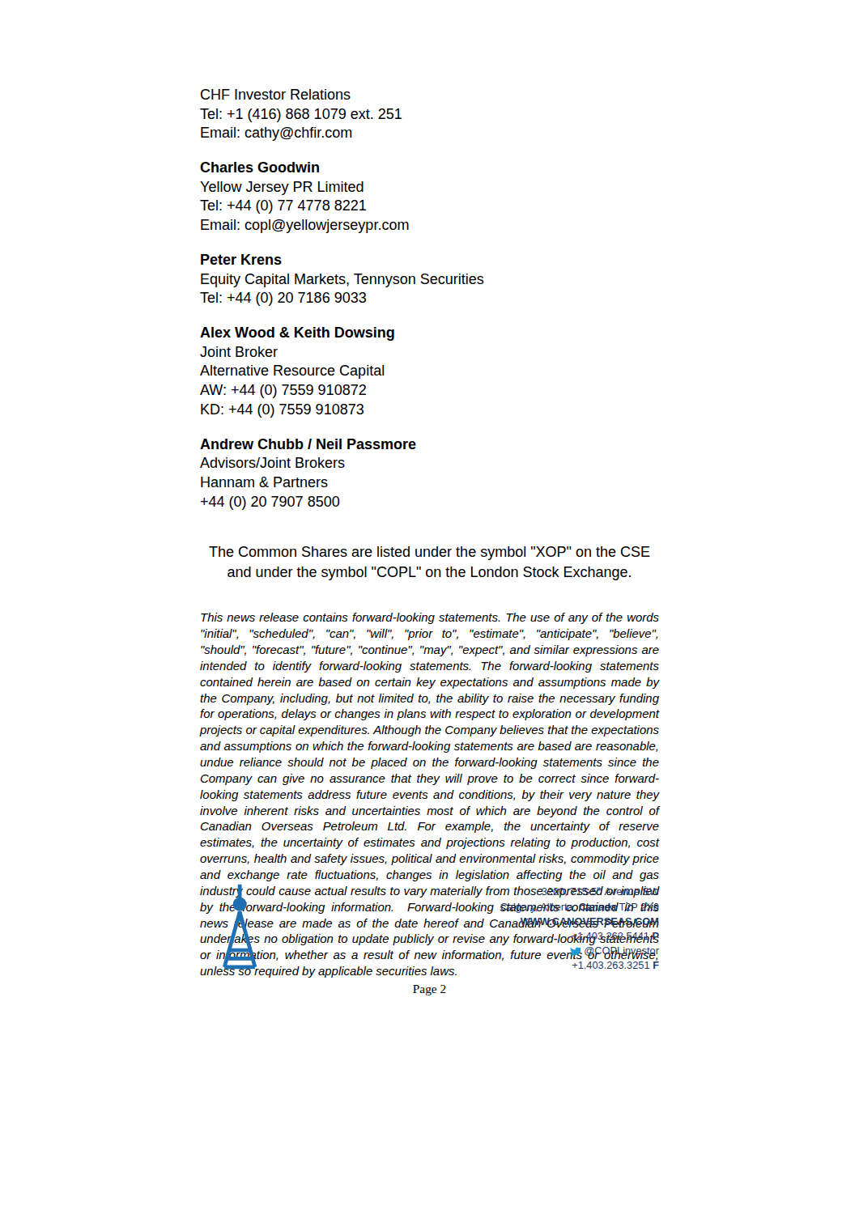CHF Investor Relations
Tel: +1 (416) 868 1079 ext. 251
Email: cathy@chfir.com
Charles Goodwin
Yellow Jersey PR Limited
Tel: +44 (0) 77 4778 8221
Email: copl@yellowjerseypr.com
Peter Krens
Equity Capital Markets, Tennyson Securities
Tel: +44 (0) 20 7186 9033
Alex Wood & Keith Dowsing
Joint Broker
Alternative Resource Capital
AW: +44 (0) 7559 910872
KD: +44 (0) 7559 910873
Andrew Chubb / Neil Passmore
Advisors/Joint Brokers
Hannam & Partners
+44 (0) 20 7907 8500
The Common Shares are listed under the symbol "XOP" on the CSE and under the symbol "COPL" on the London Stock Exchange.
This news release contains forward-looking statements. The use of any of the words "initial", "scheduled", "can", "will", "prior to", "estimate", "anticipate", "believe", "should", "forecast", "future", "continue", "may", "expect", and similar expressions are intended to identify forward-looking statements. The forward-looking statements contained herein are based on certain key expectations and assumptions made by the Company, including, but not limited to, the ability to raise the necessary funding for operations, delays or changes in plans with respect to exploration or development projects or capital expenditures. Although the Company believes that the expectations and assumptions on which the forward-looking statements are based are reasonable, undue reliance should not be placed on the forward-looking statements since the Company can give no assurance that they will prove to be correct since forward-looking statements address future events and conditions, by their very nature they involve inherent risks and uncertainties most of which are beyond the control of Canadian Overseas Petroleum Ltd. For example, the uncertainty of reserve estimates, the uncertainty of estimates and projections relating to production, cost overruns, health and safety issues, political and environmental risks, commodity price and exchange rate fluctuations, changes in legislation affecting the oil and gas industry could cause actual results to vary materially from those expressed or implied by the forward-looking information. Forward-looking statements contained in this news release are made as of the date hereof and Canadian Overseas Petroleum undertakes no obligation to update publicly or revise any forward-looking statements or information, whether as a result of new information, future events or otherwise, unless so required by applicable securities laws.
3200, 715-5th Avenue SW
Calgary, Alberta, Canada T2P 2X6
WWW.CANOVERSEAS.COM
+1.403.262.5441 P
@COPLinvestor
+1.403.263.3251 F
Page 2